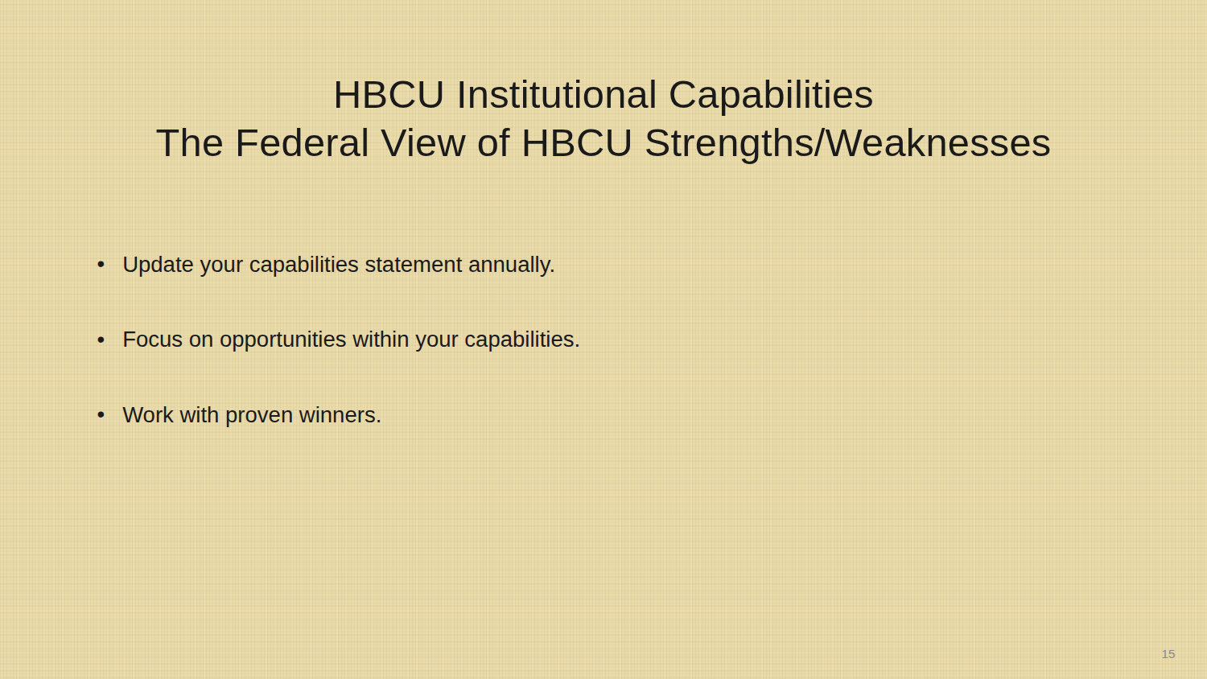HBCU Institutional Capabilities
The Federal View of HBCU Strengths/Weaknesses
Update your capabilities statement annually.
Focus on opportunities within your capabilities.
Work with proven winners.
15